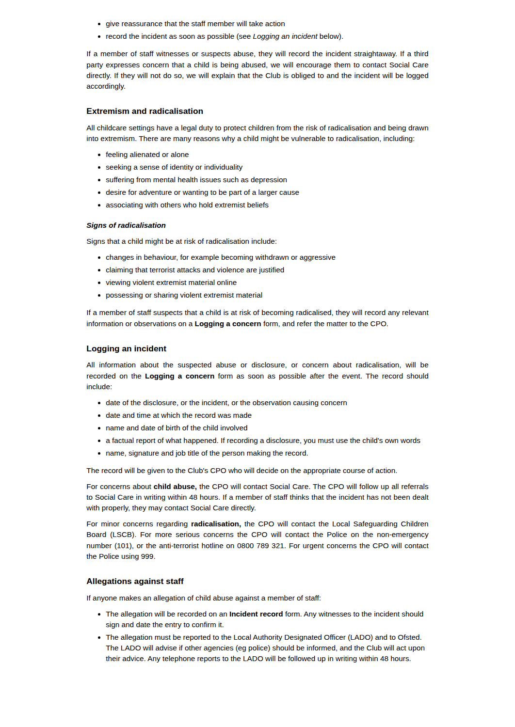give reassurance that the staff member will take action
record the incident as soon as possible (see Logging an incident below).
If a member of staff witnesses or suspects abuse, they will record the incident straightaway. If a third party expresses concern that a child is being abused, we will encourage them to contact Social Care directly. If they will not do so, we will explain that the Club is obliged to and the incident will be logged accordingly.
Extremism and radicalisation
All childcare settings have a legal duty to protect children from the risk of radicalisation and being drawn into extremism. There are many reasons why a child might be vulnerable to radicalisation, including:
feeling alienated or alone
seeking a sense of identity or individuality
suffering from mental health issues such as depression
desire for adventure or wanting to be part of a larger cause
associating with others who hold extremist beliefs
Signs of radicalisation
Signs that a child might be at risk of radicalisation include:
changes in behaviour, for example becoming withdrawn or aggressive
claiming that terrorist attacks and violence are justified
viewing violent extremist material online
possessing or sharing violent extremist material
If a member of staff suspects that a child is at risk of becoming radicalised, they will record any relevant information or observations on a Logging a concern form, and refer the matter to the CPO.
Logging an incident
All information about the suspected abuse or disclosure, or concern about radicalisation, will be recorded on the Logging a concern form as soon as possible after the event. The record should include:
date of the disclosure, or the incident, or the observation causing concern
date and time at which the record was made
name and date of birth of the child involved
a factual report of what happened. If recording a disclosure, you must use the child's own words
name, signature and job title of the person making the record.
The record will be given to the Club's CPO who will decide on the appropriate course of action.
For concerns about child abuse, the CPO will contact Social Care. The CPO will follow up all referrals to Social Care in writing within 48 hours. If a member of staff thinks that the incident has not been dealt with properly, they may contact Social Care directly.
For minor concerns regarding radicalisation, the CPO will contact the Local Safeguarding Children Board (LSCB). For more serious concerns the CPO will contact the Police on the non-emergency number (101), or the anti-terrorist hotline on 0800 789 321. For urgent concerns the CPO will contact the Police using 999.
Allegations against staff
If anyone makes an allegation of child abuse against a member of staff:
The allegation will be recorded on an Incident record form. Any witnesses to the incident should sign and date the entry to confirm it.
The allegation must be reported to the Local Authority Designated Officer (LADO) and to Ofsted. The LADO will advise if other agencies (eg police) should be informed, and the Club will act upon their advice. Any telephone reports to the LADO will be followed up in writing within 48 hours.